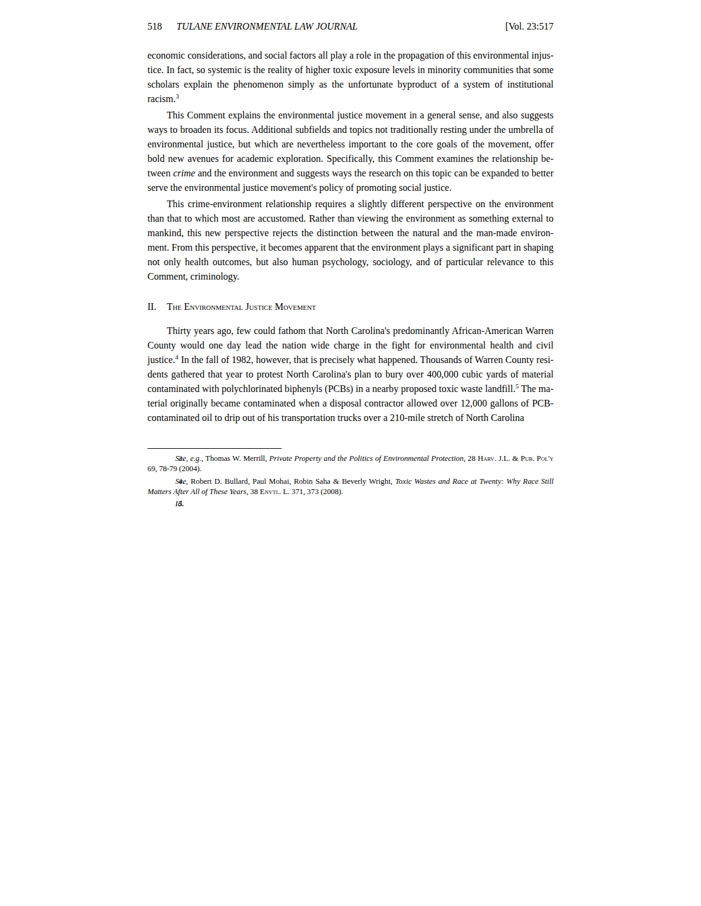518 TULANE ENVIRONMENTAL LAW JOURNAL [Vol. 23:517
economic considerations, and social factors all play a role in the propagation of this environmental injustice. In fact, so systemic is the reality of higher toxic exposure levels in minority communities that some scholars explain the phenomenon simply as the unfortunate byproduct of a system of institutional racism.3
This Comment explains the environmental justice movement in a general sense, and also suggests ways to broaden its focus. Additional subfields and topics not traditionally resting under the umbrella of environmental justice, but which are nevertheless important to the core goals of the movement, offer bold new avenues for academic exploration. Specifically, this Comment examines the relationship between crime and the environment and suggests ways the research on this topic can be expanded to better serve the environmental justice movement's policy of promoting social justice.
This crime-environment relationship requires a slightly different perspective on the environment than that to which most are accustomed. Rather than viewing the environment as something external to mankind, this new perspective rejects the distinction between the natural and the man-made environment. From this perspective, it becomes apparent that the environment plays a significant part in shaping not only health outcomes, but also human psychology, sociology, and of particular relevance to this Comment, criminology.
II. The Environmental Justice Movement
Thirty years ago, few could fathom that North Carolina's predominantly African-American Warren County would one day lead the nation wide charge in the fight for environmental health and civil justice.4 In the fall of 1982, however, that is precisely what happened. Thousands of Warren County residents gathered that year to protest North Carolina's plan to bury over 400,000 cubic yards of material contaminated with polychlorinated biphenyls (PCBs) in a nearby proposed toxic waste landfill.5 The material originally became contaminated when a disposal contractor allowed over 12,000 gallons of PCB-contaminated oil to drip out of his transportation trucks over a 210-mile stretch of North Carolina
3. See, e.g., Thomas W. Merrill, Private Property and the Politics of Environmental Protection, 28 Harv. J.L. & Pub. Pol'y 69, 78-79 (2004).
4. See, Robert D. Bullard, Paul Mohai, Robin Saha & Beverly Wright, Toxic Wastes and Race at Twenty: Why Race Still Matters After All of These Years, 38 Envtl. L. 371, 373 (2008).
5. Id.